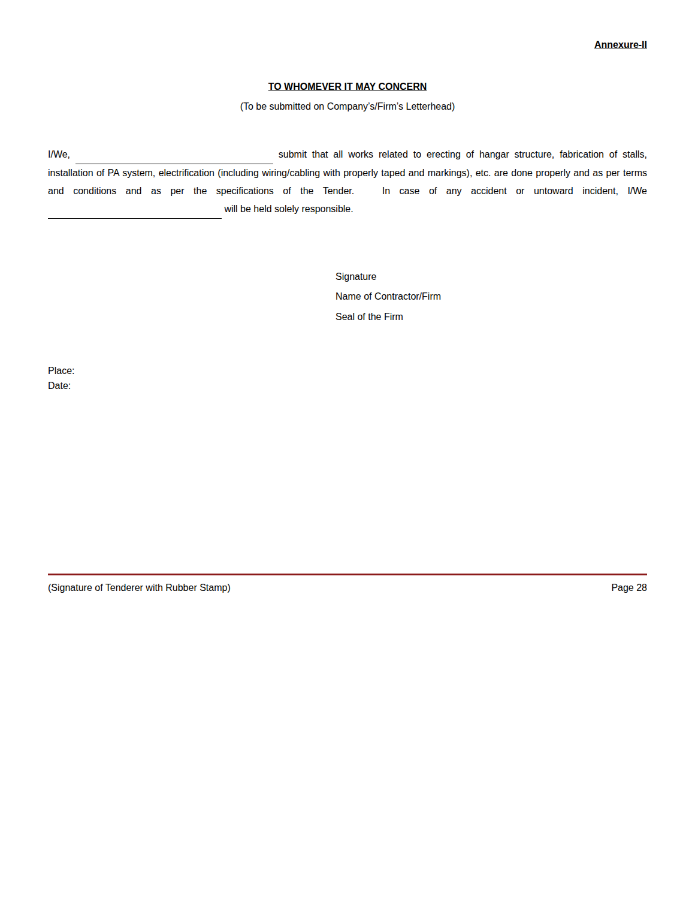Annexure-II
TO WHOMEVER IT MAY CONCERN
(To be submitted on Company’s/Firm’s Letterhead)
I/We, submit that all works related to erecting of hangar structure, fabrication of stalls, installation of PA system, electrification (including wiring/cabling with properly taped and markings), etc. are done properly and as per terms and conditions and as per the specifications of the Tender. In case of any accident or untoward incident, I/We will be held solely responsible.
Signature
Name of Contractor/Firm
Seal of the Firm
Place:
Date:
(Signature of Tenderer with Rubber Stamp) Page 28